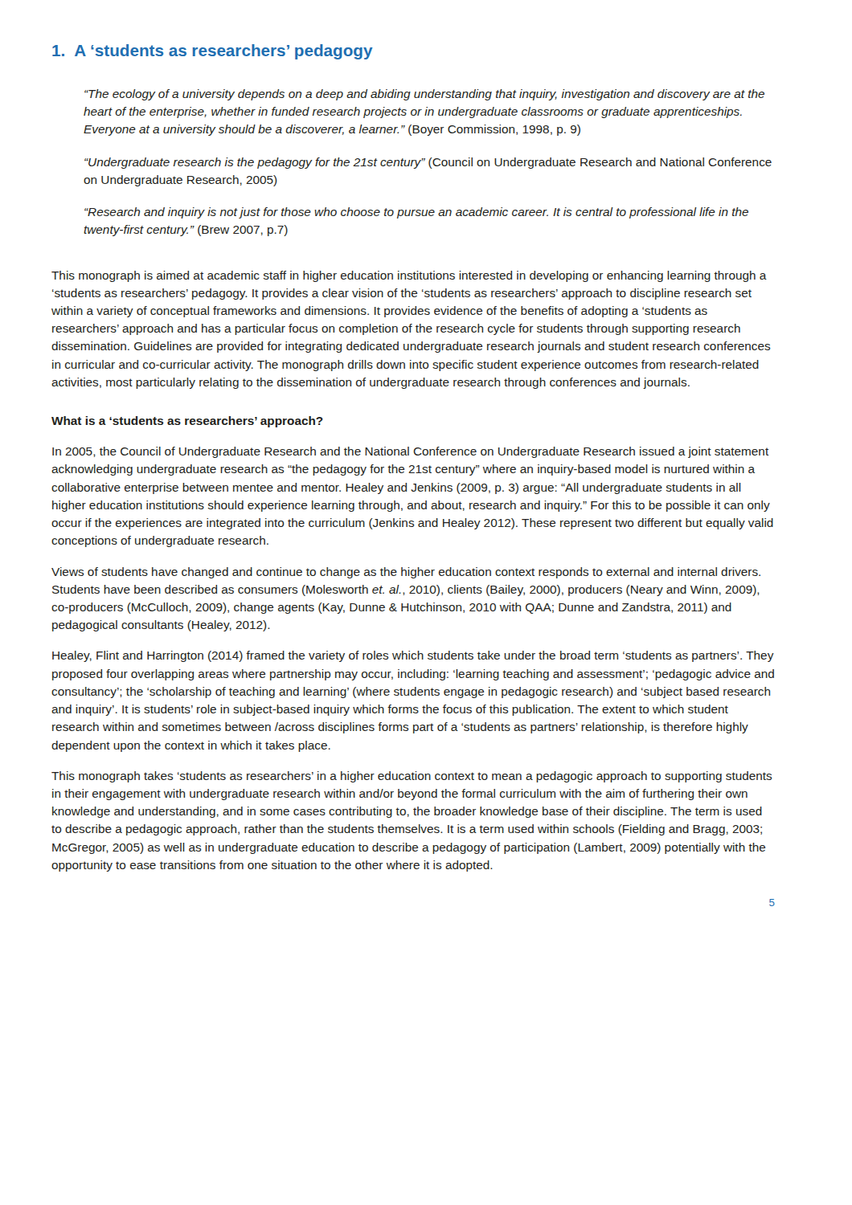1. A ‘students as researchers’ pedagogy
“The ecology of a university depends on a deep and abiding understanding that inquiry, investigation and discovery are at the heart of the enterprise, whether in funded research projects or in undergraduate classrooms or graduate apprenticeships. Everyone at a university should be a discoverer, a learner.” (Boyer Commission, 1998, p. 9)
“Undergraduate research is the pedagogy for the 21st century” (Council on Undergraduate Research and National Conference on Undergraduate Research, 2005)
“Research and inquiry is not just for those who choose to pursue an academic career. It is central to professional life in the twenty-first century.” (Brew 2007, p.7)
This monograph is aimed at academic staff in higher education institutions interested in developing or enhancing learning through a ‘students as researchers’ pedagogy. It provides a clear vision of the ‘students as researchers’ approach to discipline research set within a variety of conceptual frameworks and dimensions. It provides evidence of the benefits of adopting a ‘students as researchers’ approach and has a particular focus on completion of the research cycle for students through supporting research dissemination. Guidelines are provided for integrating dedicated undergraduate research journals and student research conferences in curricular and co-curricular activity. The monograph drills down into specific student experience outcomes from research-related activities, most particularly relating to the dissemination of undergraduate research through conferences and journals.
What is a ‘students as researchers’ approach?
In 2005, the Council of Undergraduate Research and the National Conference on Undergraduate Research issued a joint statement acknowledging undergraduate research as “the pedagogy for the 21st century” where an inquiry-based model is nurtured within a collaborative enterprise between mentee and mentor. Healey and Jenkins (2009, p. 3) argue: “All undergraduate students in all higher education institutions should experience learning through, and about, research and inquiry.” For this to be possible it can only occur if the experiences are integrated into the curriculum (Jenkins and Healey 2012). These represent two different but equally valid conceptions of undergraduate research.
Views of students have changed and continue to change as the higher education context responds to external and internal drivers. Students have been described as consumers (Molesworth et. al., 2010), clients (Bailey, 2000), producers (Neary and Winn, 2009), co-producers (McCulloch, 2009), change agents (Kay, Dunne & Hutchinson, 2010 with QAA; Dunne and Zandstra, 2011) and pedagogical consultants (Healey, 2012).
Healey, Flint and Harrington (2014) framed the variety of roles which students take under the broad term ‘students as partners’. They proposed four overlapping areas where partnership may occur, including: ‘learning teaching and assessment’; ‘pedagogic advice and consultancy’; the ‘scholarship of teaching and learning’ (where students engage in pedagogic research) and ‘subject based research and inquiry’. It is students’ role in subject-based inquiry which forms the focus of this publication. The extent to which student research within and sometimes between /across disciplines forms part of a ‘students as partners’ relationship, is therefore highly dependent upon the context in which it takes place.
This monograph takes ‘students as researchers’ in a higher education context to mean a pedagogic approach to supporting students in their engagement with undergraduate research within and/or beyond the formal curriculum with the aim of furthering their own knowledge and understanding, and in some cases contributing to, the broader knowledge base of their discipline. The term is used to describe a pedagogic approach, rather than the students themselves. It is a term used within schools (Fielding and Bragg, 2003; McGregor, 2005) as well as in undergraduate education to describe a pedagogy of participation (Lambert, 2009) potentially with the opportunity to ease transitions from one situation to the other where it is adopted.
5